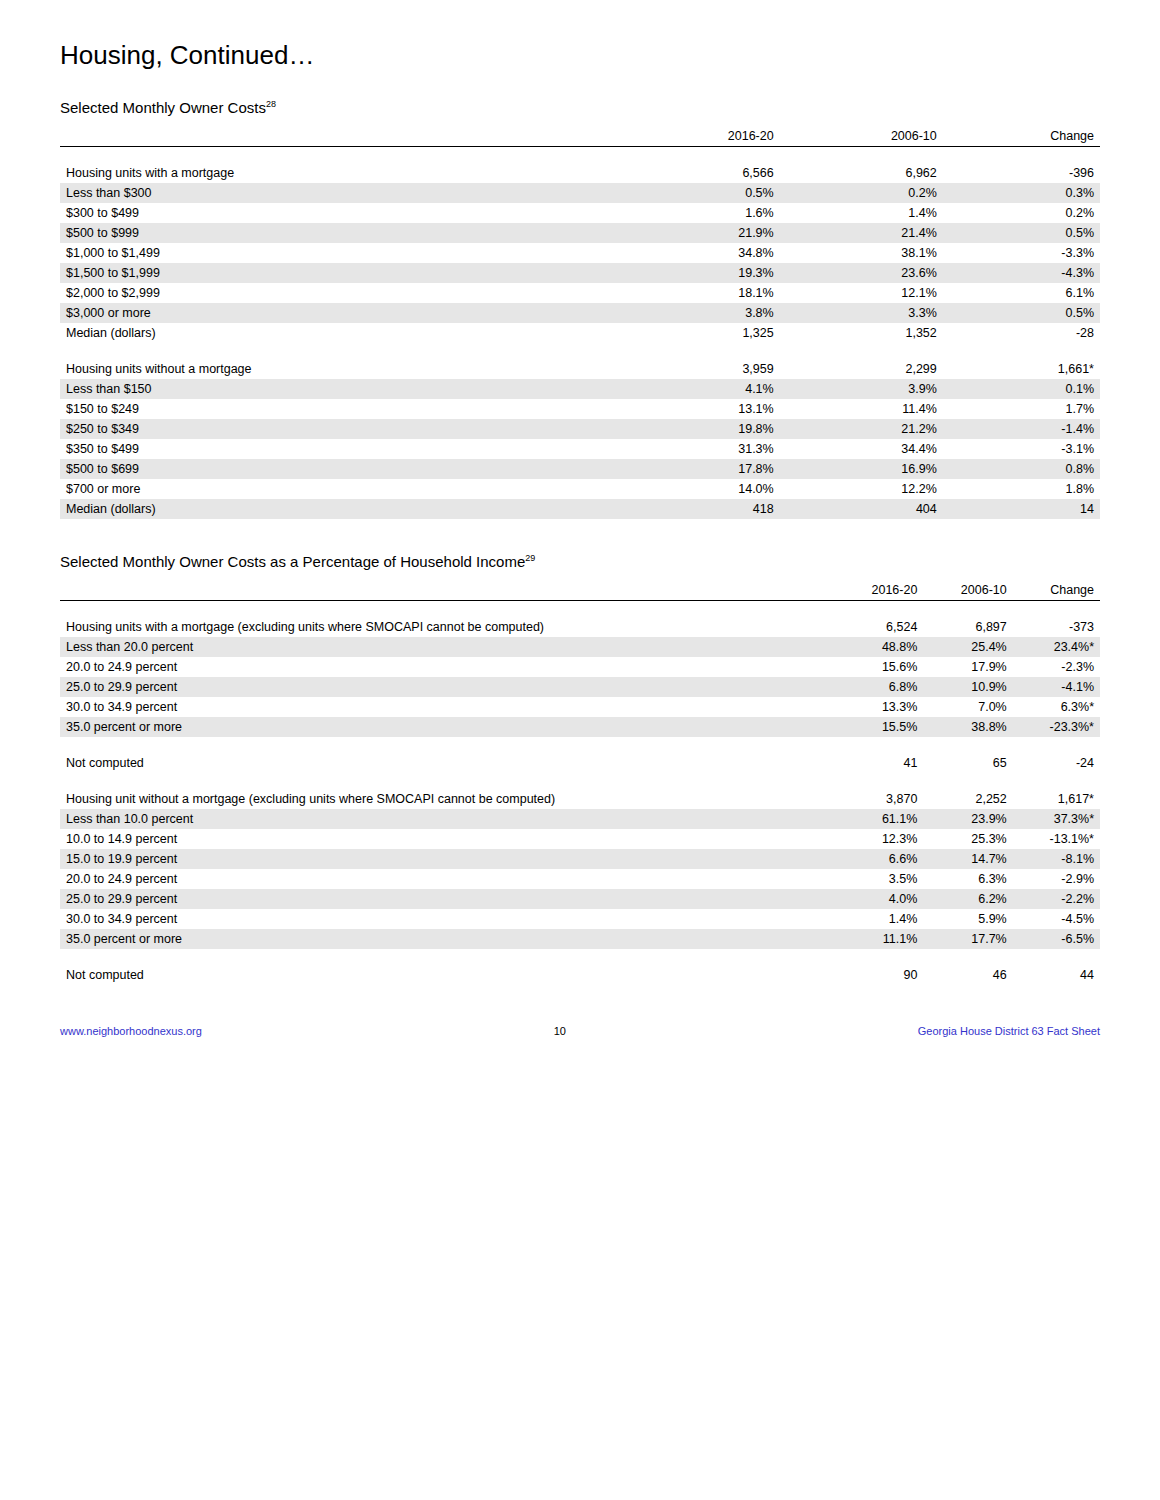Housing, Continued…
Selected Monthly Owner Costs 28
| | 2016-20 | 2006-10 | Change |
| --- | --- | --- | --- |
| Housing units with a mortgage | 6,566 | 6,962 | -396 |
| Less than $300 | 0.5% | 0.2% | 0.3% |
| $300 to $499 | 1.6% | 1.4% | 0.2% |
| $500 to $999 | 21.9% | 21.4% | 0.5% |
| $1,000 to $1,499 | 34.8% | 38.1% | -3.3% |
| $1,500 to $1,999 | 19.3% | 23.6% | -4.3% |
| $2,000 to $2,999 | 18.1% | 12.1% | 6.1% |
| $3,000 or more | 3.8% | 3.3% | 0.5% |
| Median (dollars) | 1,325 | 1,352 | -28 |
| Housing units without a mortgage | 3,959 | 2,299 | 1,661* |
| Less than $150 | 4.1% | 3.9% | 0.1% |
| $150 to $249 | 13.1% | 11.4% | 1.7% |
| $250 to $349 | 19.8% | 21.2% | -1.4% |
| $350 to $499 | 31.3% | 34.4% | -3.1% |
| $500 to $699 | 17.8% | 16.9% | 0.8% |
| $700 or more | 14.0% | 12.2% | 1.8% |
| Median (dollars) | 418 | 404 | 14 |
Selected Monthly Owner Costs as a Percentage of Household Income 29
| | 2016-20 | 2006-10 | Change |
| --- | --- | --- | --- |
| Housing units with a mortgage (excluding units where SMOCAPI cannot be computed) | 6,524 | 6,897 | -373 |
| Less than 20.0 percent | 48.8% | 25.4% | 23.4%* |
| 20.0 to 24.9 percent | 15.6% | 17.9% | -2.3% |
| 25.0 to 29.9 percent | 6.8% | 10.9% | -4.1% |
| 30.0 to 34.9 percent | 13.3% | 7.0% | 6.3%* |
| 35.0 percent or more | 15.5% | 38.8% | -23.3%* |
| Not computed | 41 | 65 | -24 |
| Housing unit without a mortgage (excluding units where SMOCAPI cannot be computed) | 3,870 | 2,252 | 1,617* |
| Less than 10.0 percent | 61.1% | 23.9% | 37.3%* |
| 10.0 to 14.9 percent | 12.3% | 25.3% | -13.1%* |
| 15.0 to 19.9 percent | 6.6% | 14.7% | -8.1% |
| 20.0 to 24.9 percent | 3.5% | 6.3% | -2.9% |
| 25.0 to 29.9 percent | 4.0% | 6.2% | -2.2% |
| 30.0 to 34.9 percent | 1.4% | 5.9% | -4.5% |
| 35.0 percent or more | 11.1% | 17.7% | -6.5% |
| Not computed | 90 | 46 | 44 |
www.neighborhoodnexus.org 10 Georgia House District 63 Fact Sheet